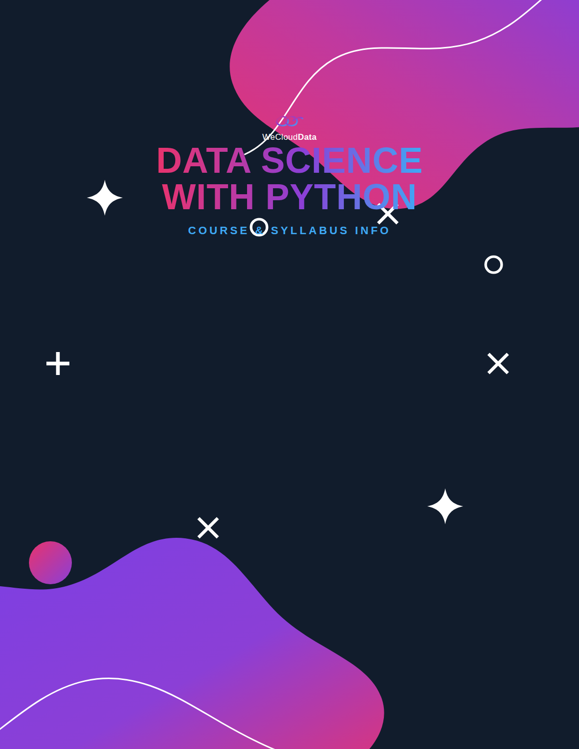WeCloudData
Data Science with Python
Course & Syllabus Info